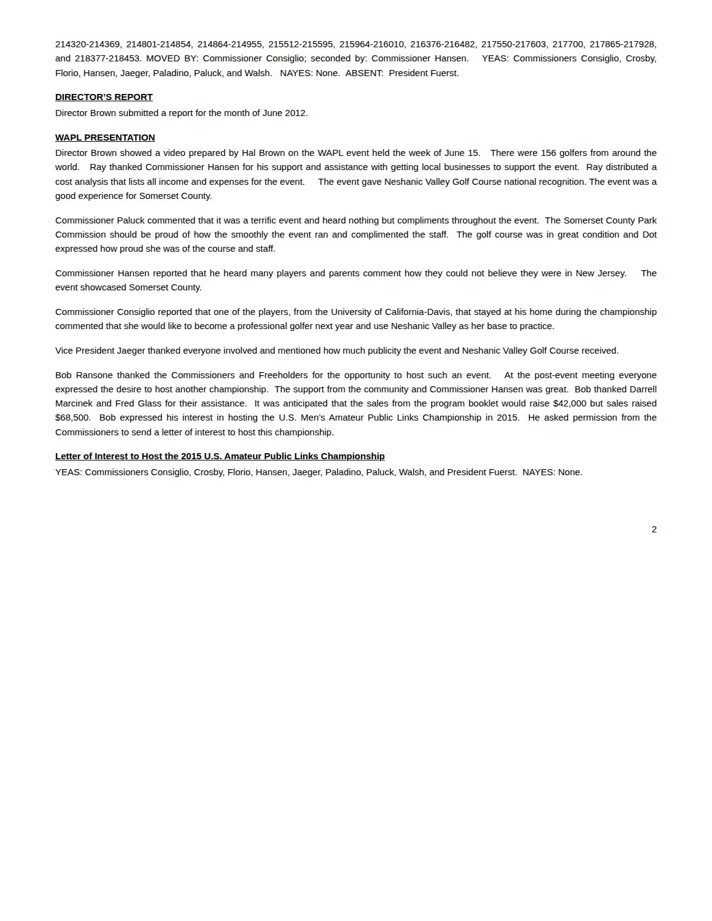214320-214369, 214801-214854, 214864-214955, 215512-215595, 215964-216010, 216376-216482, 217550-217603, 217700, 217865-217928, and 218377-218453. MOVED BY: Commissioner Consiglio; seconded by: Commissioner Hansen. YEAS: Commissioners Consiglio, Crosby, Florio, Hansen, Jaeger, Paladino, Paluck, and Walsh. NAYES: None. ABSENT: President Fuerst.
DIRECTOR’S REPORT
Director Brown submitted a report for the month of June 2012.
WAPL PRESENTATION
Director Brown showed a video prepared by Hal Brown on the WAPL event held the week of June 15. There were 156 golfers from around the world. Ray thanked Commissioner Hansen for his support and assistance with getting local businesses to support the event. Ray distributed a cost analysis that lists all income and expenses for the event. The event gave Neshanic Valley Golf Course national recognition. The event was a good experience for Somerset County.
Commissioner Paluck commented that it was a terrific event and heard nothing but compliments throughout the event. The Somerset County Park Commission should be proud of how the smoothly the event ran and complimented the staff. The golf course was in great condition and Dot expressed how proud she was of the course and staff.
Commissioner Hansen reported that he heard many players and parents comment how they could not believe they were in New Jersey. The event showcased Somerset County.
Commissioner Consiglio reported that one of the players, from the University of California-Davis, that stayed at his home during the championship commented that she would like to become a professional golfer next year and use Neshanic Valley as her base to practice.
Vice President Jaeger thanked everyone involved and mentioned how much publicity the event and Neshanic Valley Golf Course received.
Bob Ransone thanked the Commissioners and Freeholders for the opportunity to host such an event. At the post-event meeting everyone expressed the desire to host another championship. The support from the community and Commissioner Hansen was great. Bob thanked Darrell Marcinek and Fred Glass for their assistance. It was anticipated that the sales from the program booklet would raise $42,000 but sales raised $68,500. Bob expressed his interest in hosting the U.S. Men’s Amateur Public Links Championship in 2015. He asked permission from the Commissioners to send a letter of interest to host this championship.
Letter of Interest to Host the 2015 U.S. Amateur Public Links Championship
YEAS: Commissioners Consiglio, Crosby, Florio, Hansen, Jaeger, Paladino, Paluck, Walsh, and President Fuerst. NAYES: None.
2